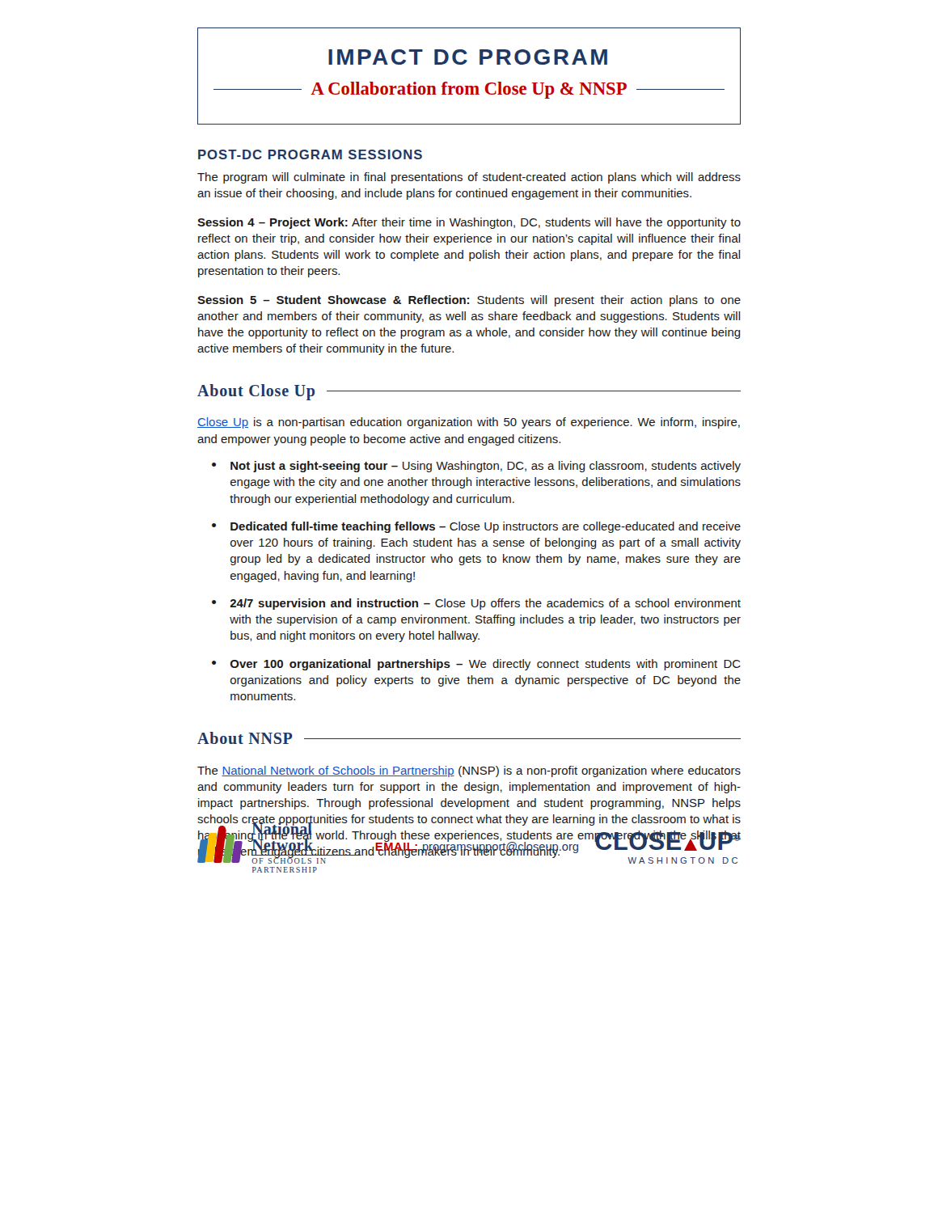Impact DC Program
A Collaboration from Close Up & NNSP
Post-DC Program Sessions
The program will culminate in final presentations of student-created action plans which will address an issue of their choosing, and include plans for continued engagement in their communities.
Session 4 – Project Work: After their time in Washington, DC, students will have the opportunity to reflect on their trip, and consider how their experience in our nation’s capital will influence their final action plans. Students will work to complete and polish their action plans, and prepare for the final presentation to their peers.
Session 5 – Student Showcase & Reflection: Students will present their action plans to one another and members of their community, as well as share feedback and suggestions. Students will have the opportunity to reflect on the program as a whole, and consider how they will continue being active members of their community in the future.
About Close Up
Close Up is a non-partisan education organization with 50 years of experience. We inform, inspire, and empower young people to become active and engaged citizens.
Not just a sight-seeing tour – Using Washington, DC, as a living classroom, students actively engage with the city and one another through interactive lessons, deliberations, and simulations through our experiential methodology and curriculum.
Dedicated full-time teaching fellows – Close Up instructors are college-educated and receive over 120 hours of training. Each student has a sense of belonging as part of a small activity group led by a dedicated instructor who gets to know them by name, makes sure they are engaged, having fun, and learning!
24/7 supervision and instruction – Close Up offers the academics of a school environment with the supervision of a camp environment. Staffing includes a trip leader, two instructors per bus, and night monitors on every hotel hallway.
Over 100 organizational partnerships – We directly connect students with prominent DC organizations and policy experts to give them a dynamic perspective of DC beyond the monuments.
About NNSP
The National Network of Schools in Partnership (NNSP) is a non-profit organization where educators and community leaders turn for support in the design, implementation and improvement of high-impact partnerships. Through professional development and student programming, NNSP helps schools create opportunities for students to connect what they are learning in the classroom to what is happening in the real world. Through these experiences, students are empowered with the skills that make them engaged citizens and changemakers in their community.
National Network
OF SCHOOLS IN PARTNERSHIP
EMAIL: programsupport@closeup.org
CLOSE UP®
WASHINGTON DC